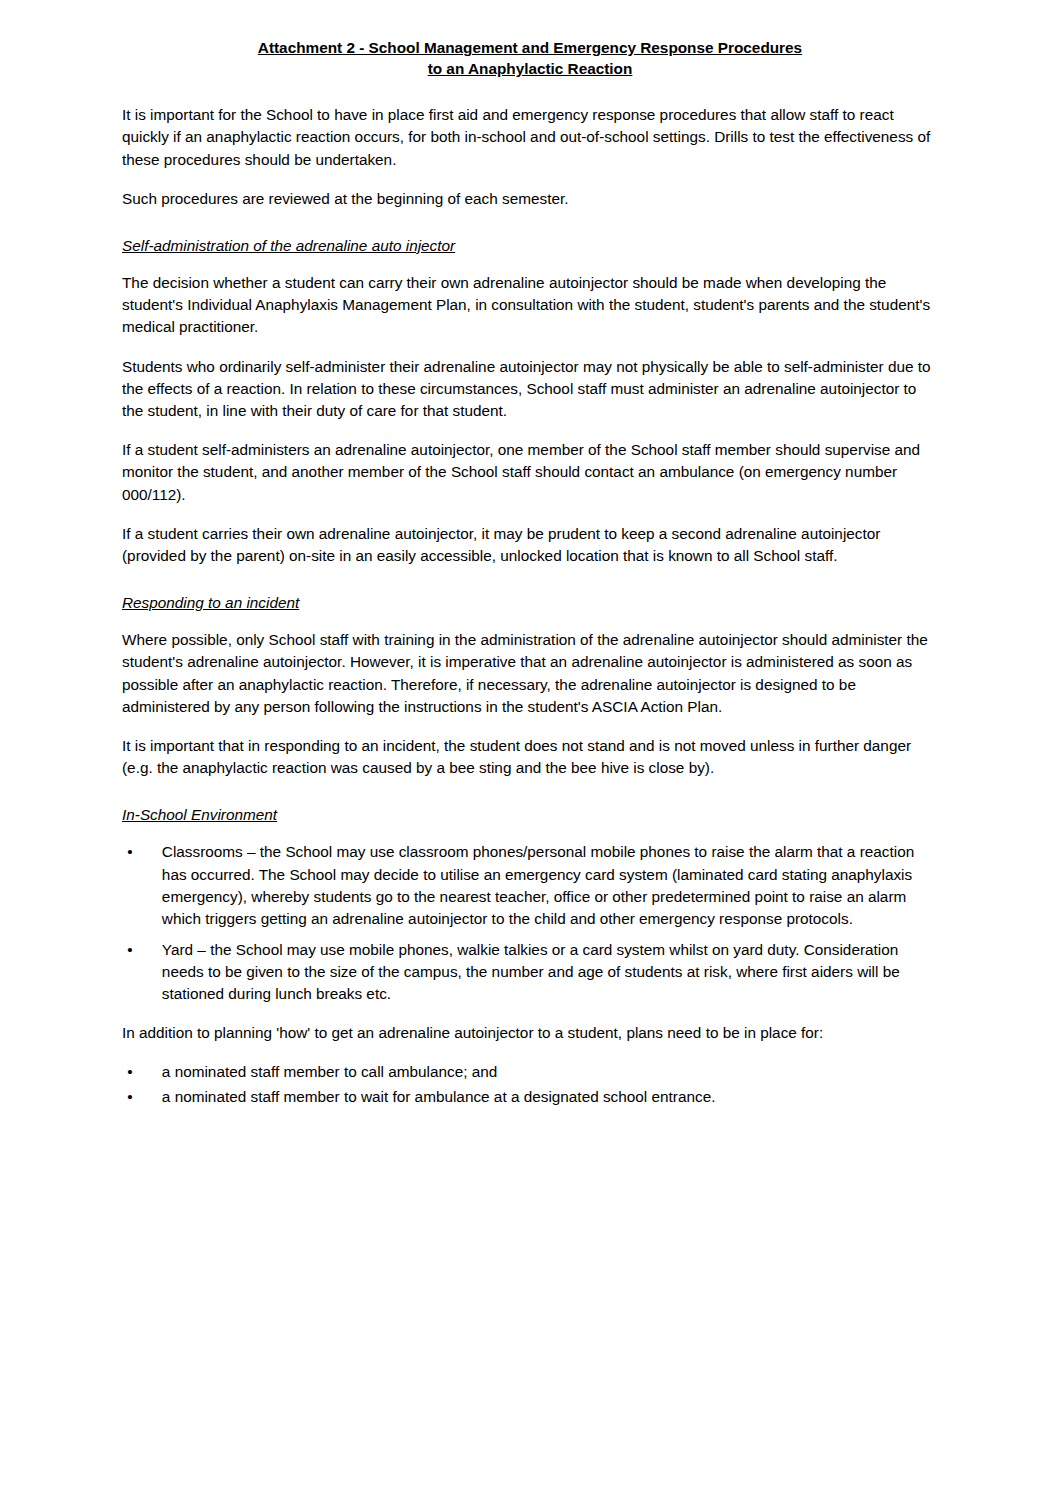Attachment 2 - School Management and Emergency Response Procedures
to an Anaphylactic Reaction
It is important for the School to have in place first aid and emergency response procedures that allow staff to react quickly if an anaphylactic reaction occurs, for both in-school and out-of-school settings. Drills to test the effectiveness of these procedures should be undertaken.
Such procedures are reviewed at the beginning of each semester.
Self-administration of the adrenaline auto injector
The decision whether a student can carry their own adrenaline autoinjector should be made when developing the student's Individual Anaphylaxis Management Plan, in consultation with the student, student's parents and the student's medical practitioner.
Students who ordinarily self-administer their adrenaline autoinjector may not physically be able to self-administer due to the effects of a reaction. In relation to these circumstances, School staff must administer an adrenaline autoinjector to the student, in line with their duty of care for that student.
If a student self-administers an adrenaline autoinjector, one member of the School staff member should supervise and monitor the student, and another member of the School staff should contact an ambulance (on emergency number 000/112).
If a student carries their own adrenaline autoinjector, it may be prudent to keep a second adrenaline autoinjector (provided by the parent) on-site in an easily accessible, unlocked location that is known to all School staff.
Responding to an incident
Where possible, only School staff with training in the administration of the adrenaline autoinjector should administer the student's adrenaline autoinjector. However, it is imperative that an adrenaline autoinjector is administered as soon as possible after an anaphylactic reaction. Therefore, if necessary, the adrenaline autoinjector is designed to be administered by any person following the instructions in the student's ASCIA Action Plan.
It is important that in responding to an incident, the student does not stand and is not moved unless in further danger (e.g. the anaphylactic reaction was caused by a bee sting and the bee hive is close by).
In-School Environment
Classrooms – the School may use classroom phones/personal mobile phones to raise the alarm that a reaction has occurred. The School may decide to utilise an emergency card system (laminated card stating anaphylaxis emergency), whereby students go to the nearest teacher, office or other predetermined point to raise an alarm which triggers getting an adrenaline autoinjector to the child and other emergency response protocols.
Yard – the School may use mobile phones, walkie talkies or a card system whilst on yard duty. Consideration needs to be given to the size of the campus, the number and age of students at risk, where first aiders will be stationed during lunch breaks etc.
In addition to planning 'how' to get an adrenaline autoinjector to a student, plans need to be in place for:
a nominated staff member to call ambulance; and
a nominated staff member to wait for ambulance at a designated school entrance.